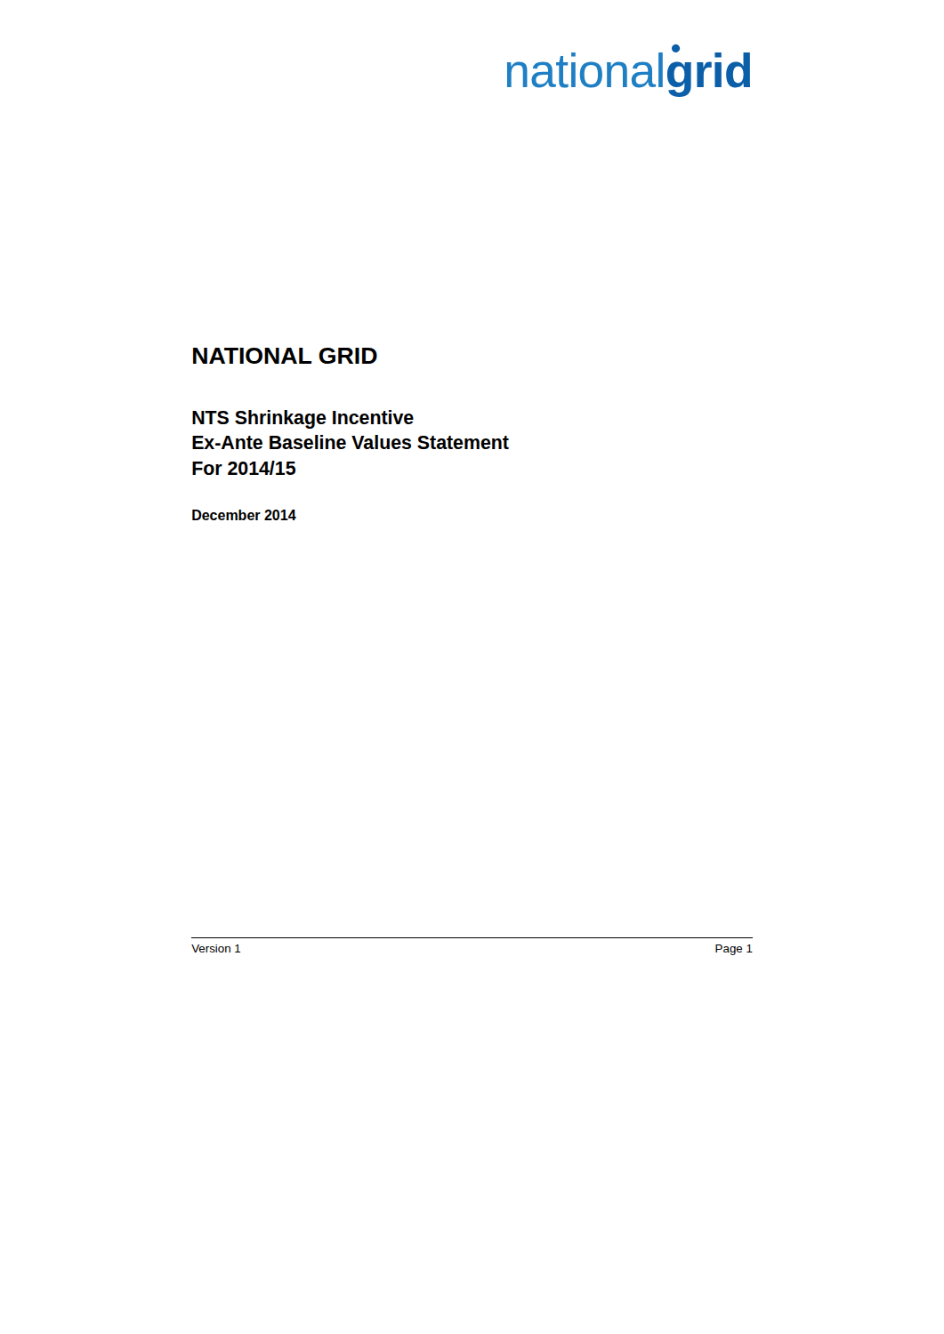nationalgrid
NATIONAL GRID
NTS Shrinkage Incentive
Ex-Ante Baseline Values Statement
For 2014/15
December 2014
Version 1 Page 1